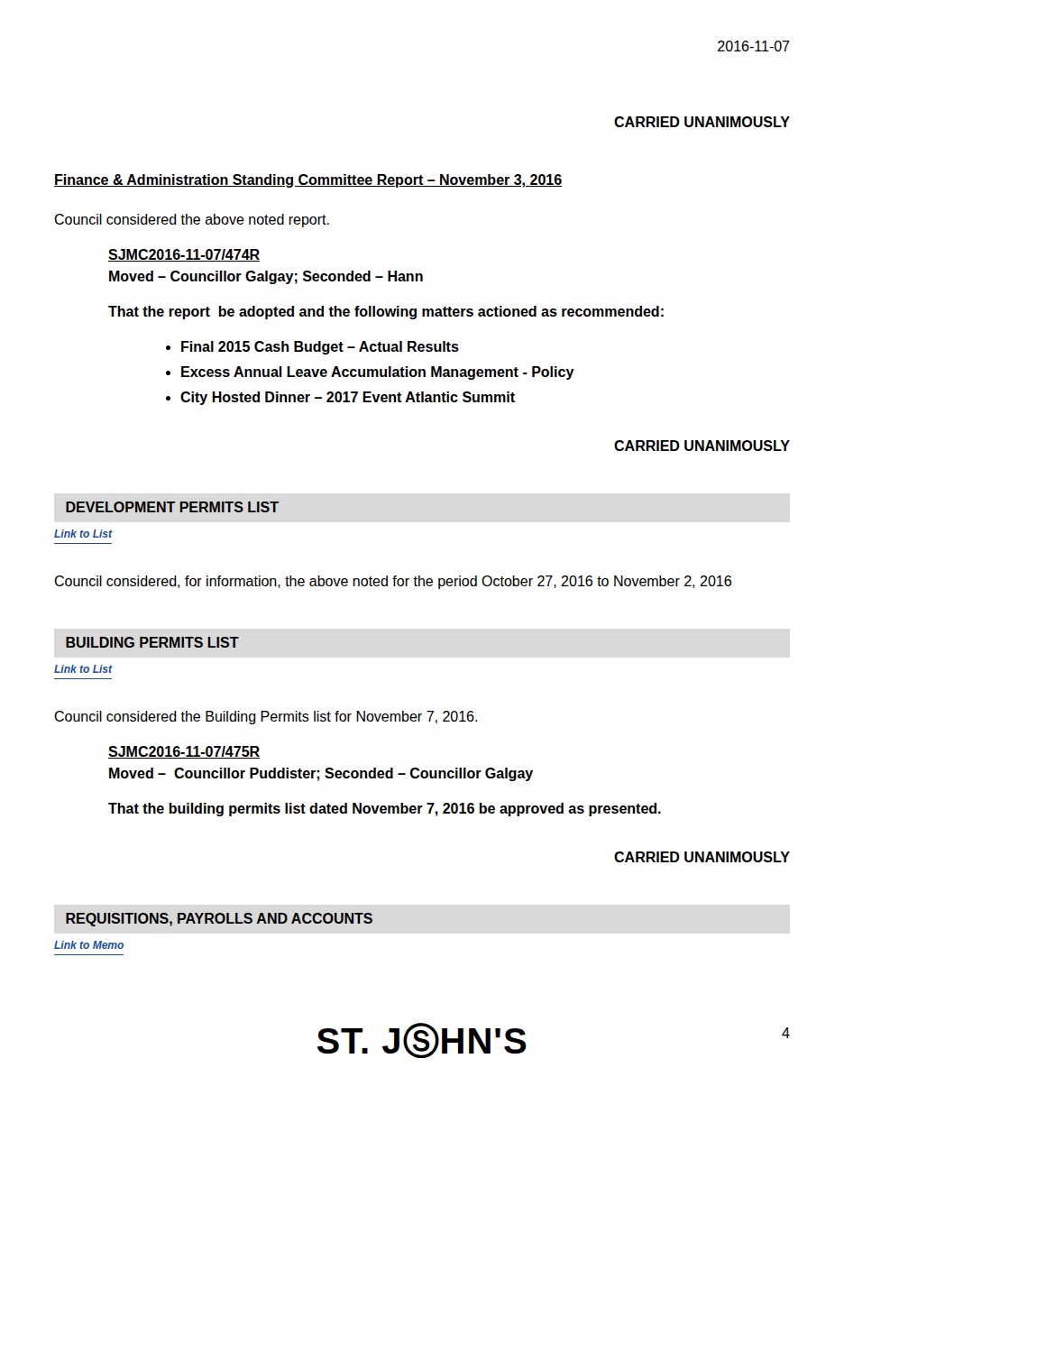2016-11-07
CARRIED UNANIMOUSLY
Finance & Administration Standing Committee Report – November 3, 2016
Council considered the above noted report.
SJMC2016-11-07/474R
Moved – Councillor Galgay; Seconded – Hann
That the report be adopted and the following matters actioned as recommended:
Final 2015 Cash Budget – Actual Results
Excess Annual Leave Accumulation Management - Policy
City Hosted Dinner – 2017 Event Atlantic Summit
CARRIED UNANIMOUSLY
DEVELOPMENT PERMITS LIST
Link to List
Council considered, for information, the above noted for the period October 27, 2016 to November 2, 2016
BUILDING PERMITS LIST
Link to List
Council considered the Building Permits list for November 7, 2016.
SJMC2016-11-07/475R
Moved – Councillor Puddister; Seconded – Councillor Galgay
That the building permits list dated November 7, 2016 be approved as presented.
CARRIED UNANIMOUSLY
REQUISITIONS, PAYROLLS AND ACCOUNTS
Link to Memo
ST. JⓈHN'S
4